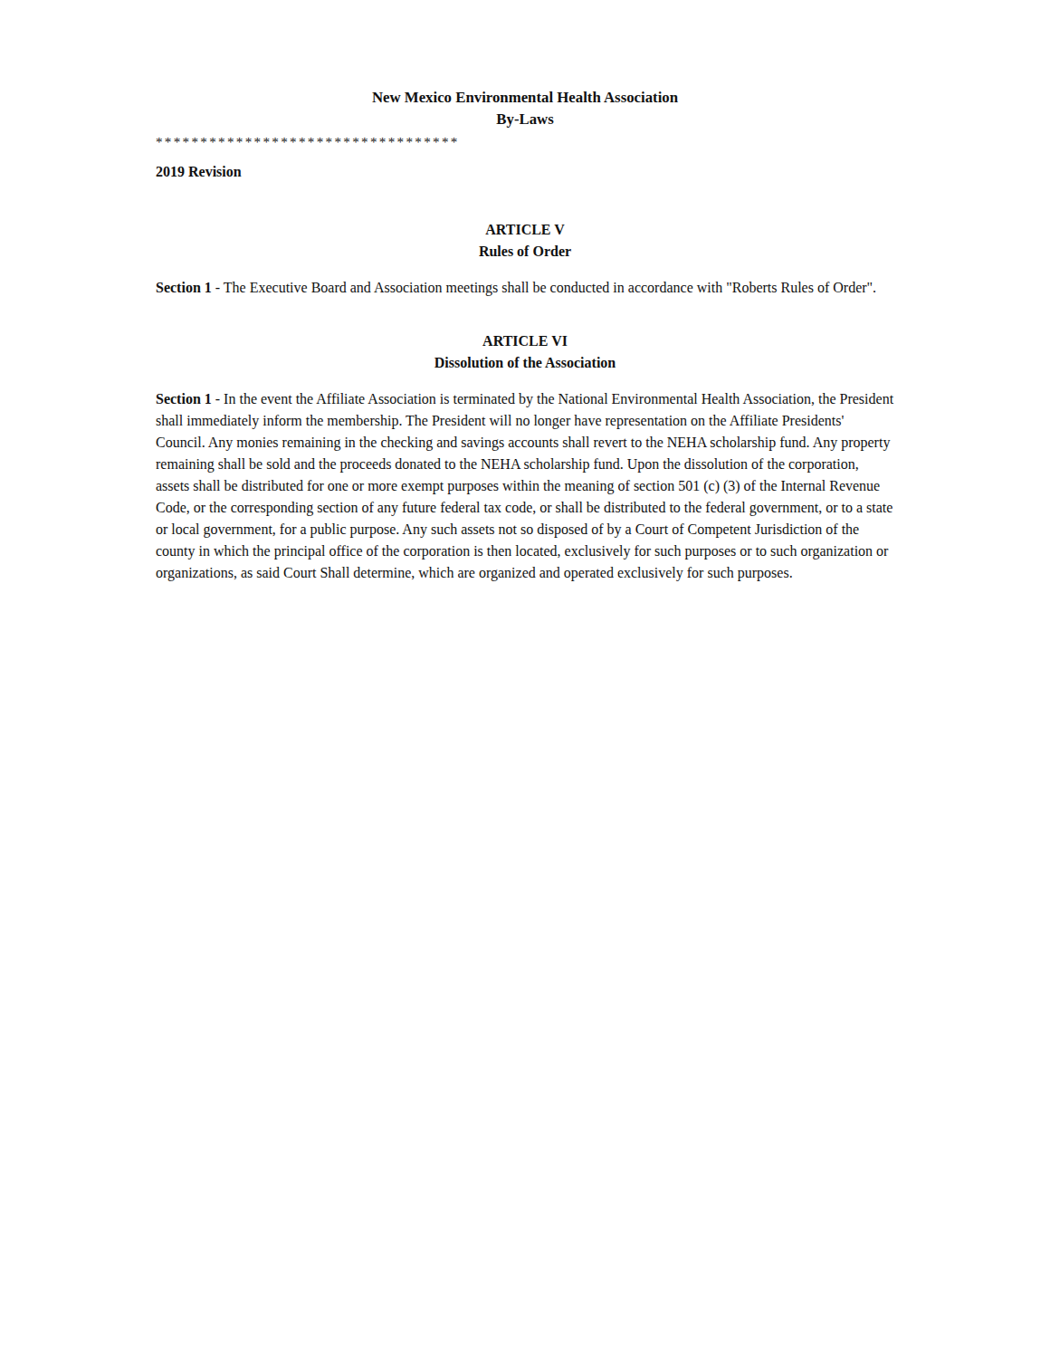New Mexico Environmental Health Association
By-Laws
**********************************
2019 Revision
ARTICLE VRules of Order
Section 1 - The Executive Board and Association meetings shall be conducted in accordance with "Roberts Rules of Order".
ARTICLE VIDissolution of the Association
Section 1 - In the event the Affiliate Association is terminated by the National Environmental Health Association, the President shall immediately inform the membership. The President will no longer have representation on the Affiliate Presidents' Council. Any monies remaining in the checking and savings accounts shall revert to the NEHA scholarship fund. Any property remaining shall be sold and the proceeds donated to the NEHA scholarship fund. Upon the dissolution of the corporation, assets shall be distributed for one or more exempt purposes within the meaning of section 501 (c) (3) of the Internal Revenue Code, or the corresponding section of any future federal tax code, or shall be distributed to the federal government, or to a state or local government, for a public purpose. Any such assets not so disposed of by a Court of Competent Jurisdiction of the county in which the principal office of the corporation is then located, exclusively for such purposes or to such organization or organizations, as said Court Shall determine, which are organized and operated exclusively for such purposes.